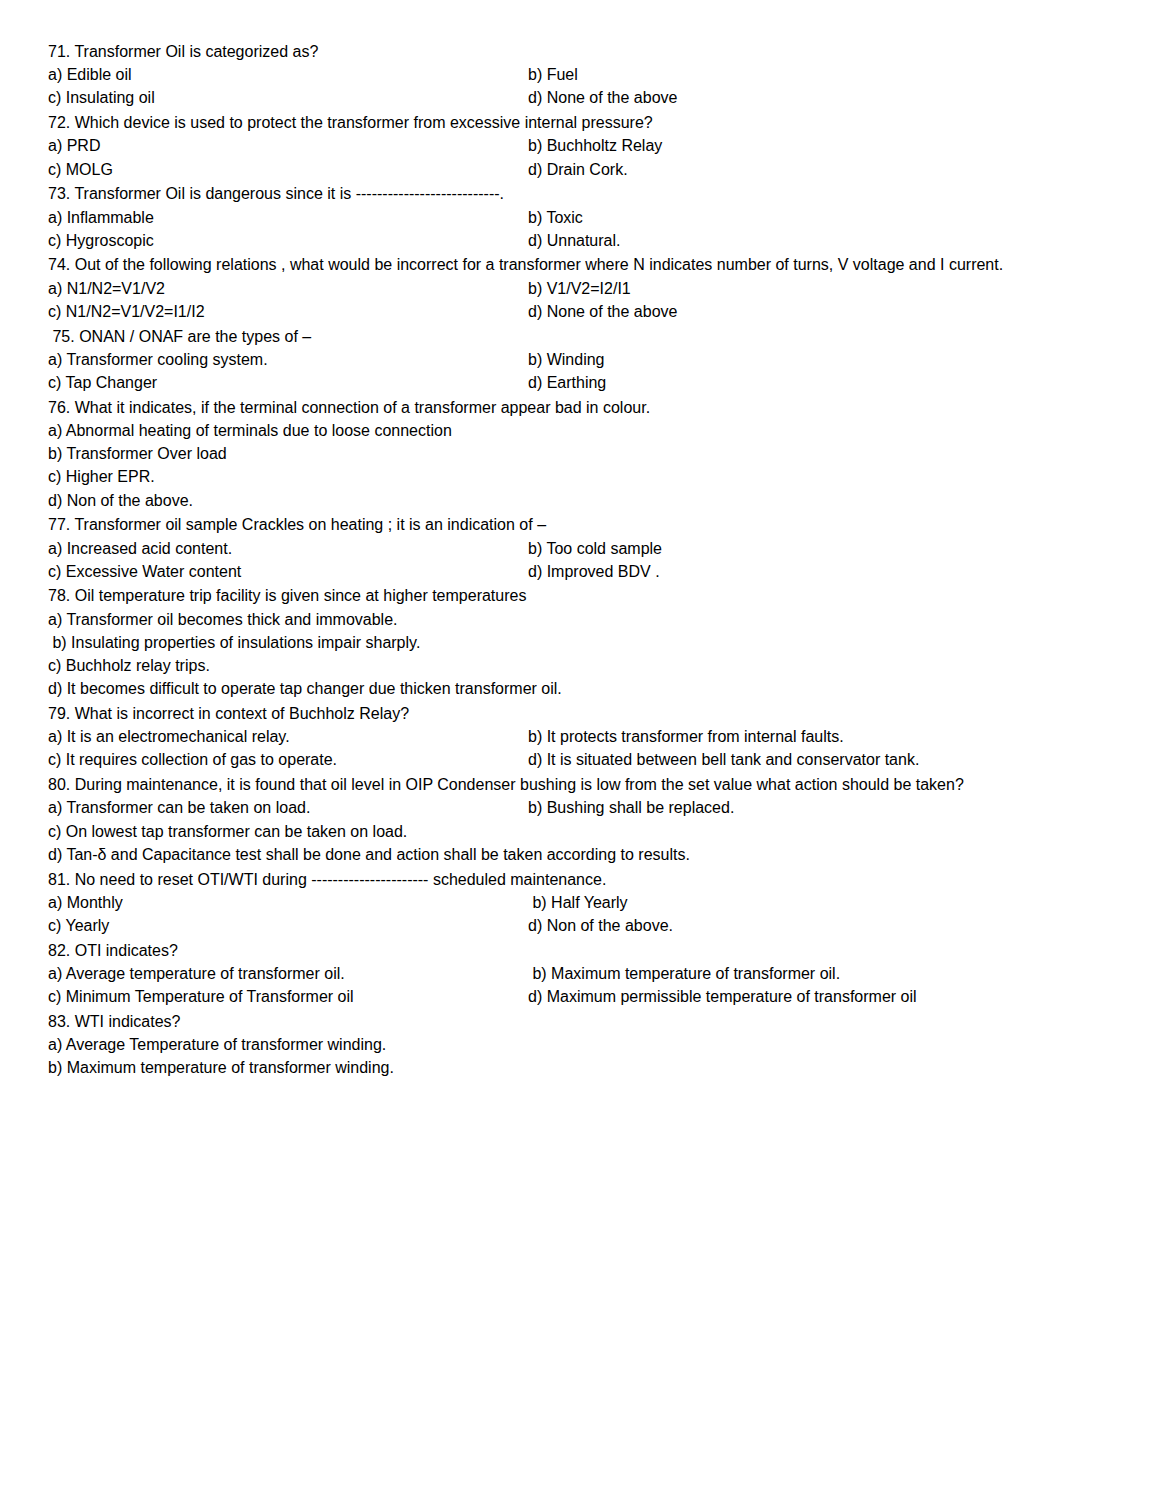71. Transformer Oil is categorized as?
a) Edible oil
b) Fuel
c) Insulating oil
d) None of the above
72. Which device is used to protect the transformer from excessive internal pressure?
a) PRD
b) Buchholtz Relay
c) MOLG
d) Drain Cork.
73. Transformer Oil is dangerous since it is ---------------------------.
a) Inflammable
b) Toxic
c) Hygroscopic
d) Unnatural.
74. Out of the following relations , what would be incorrect for a transformer where N indicates number of turns, V voltage and I current.
a) N1/N2=V1/V2
b) V1/V2=I2/I1
c) N1/N2=V1/V2=I1/I2
d) None of the above
75. ONAN / ONAF are the types of –
a) Transformer cooling system.
b) Winding
c) Tap Changer
d) Earthing
76. What it indicates, if the terminal connection of a transformer appear bad in colour.
a) Abnormal heating of terminals due to loose connection
b) Transformer Over load
c) Higher EPR.
d) Non of the above.
77. Transformer oil sample Crackles on heating ; it is an indication of –
a) Increased acid content.
b) Too cold sample
c) Excessive Water content
d) Improved BDV .
78. Oil temperature trip facility is given since at higher temperatures
a) Transformer oil becomes thick and immovable.
b) Insulating properties of insulations impair sharply.
c) Buchholz relay trips.
d) It becomes difficult to operate tap changer due thicken transformer oil.
79. What is incorrect in context of Buchholz Relay?
a) It is an electromechanical relay.
b) It protects transformer from internal faults.
c) It requires collection of gas to operate.
d) It is situated between bell tank and conservator tank.
80. During maintenance, it is found that oil level in OIP Condenser bushing is low from the set value what action should be taken?
a) Transformer can be taken on load.
b) Bushing shall be replaced.
c) On lowest tap transformer can be taken on load.
d) Tan-δ and Capacitance test shall be done and action shall be taken according to results.
81. No need to reset OTI/WTI during ---------------------- scheduled maintenance.
a) Monthly
b) Half Yearly
c) Yearly
d) Non of the above.
82. OTI indicates?
a) Average temperature of transformer oil.
b) Maximum temperature of transformer oil.
c) Minimum Temperature of Transformer oil
d) Maximum permissible temperature of transformer oil
83. WTI indicates?
a) Average Temperature of transformer winding.
b) Maximum temperature of transformer winding.